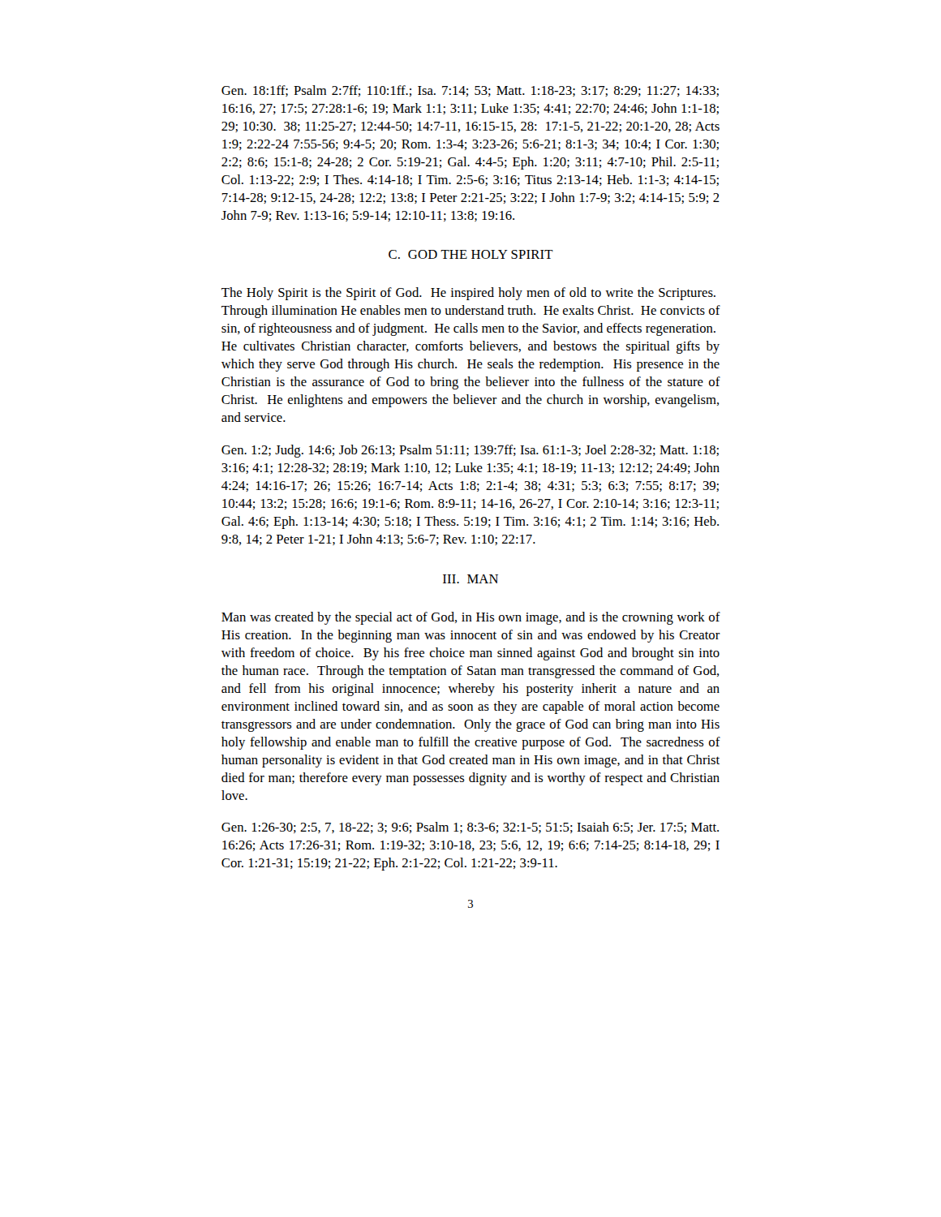Gen. 18:1ff; Psalm 2:7ff; 110:1ff.; Isa. 7:14; 53; Matt. 1:18-23; 3:17; 8:29; 11:27; 14:33; 16:16, 27; 17:5; 27:28:1-6; 19; Mark 1:1; 3:11; Luke 1:35; 4:41; 22:70; 24:46; John 1:1-18; 29; 10:30. 38; 11:25-27; 12:44-50; 14:7-11, 16:15-15, 28: 17:1-5, 21-22; 20:1-20, 28; Acts 1:9; 2:22-24 7:55-56; 9:4-5; 20; Rom. 1:3-4; 3:23-26; 5:6-21; 8:1-3; 34; 10:4; I Cor. 1:30; 2:2; 8:6; 15:1-8; 24-28; 2 Cor. 5:19-21; Gal. 4:4-5; Eph. 1:20; 3:11; 4:7-10; Phil. 2:5-11; Col. 1:13-22; 2:9; I Thes. 4:14-18; I Tim. 2:5-6; 3:16; Titus 2:13-14; Heb. 1:1-3; 4:14-15; 7:14-28; 9:12-15, 24-28; 12:2; 13:8; I Peter 2:21-25; 3:22; I John 1:7-9; 3:2; 4:14-15; 5:9; 2 John 7-9; Rev. 1:13-16; 5:9-14; 12:10-11; 13:8; 19:16.
C. GOD THE HOLY SPIRIT
The Holy Spirit is the Spirit of God. He inspired holy men of old to write the Scriptures. Through illumination He enables men to understand truth. He exalts Christ. He convicts of sin, of righteousness and of judgment. He calls men to the Savior, and effects regeneration. He cultivates Christian character, comforts believers, and bestows the spiritual gifts by which they serve God through His church. He seals the redemption. His presence in the Christian is the assurance of God to bring the believer into the fullness of the stature of Christ. He enlightens and empowers the believer and the church in worship, evangelism, and service.
Gen. 1:2; Judg. 14:6; Job 26:13; Psalm 51:11; 139:7ff; Isa. 61:1-3; Joel 2:28-32; Matt. 1:18; 3:16; 4:1; 12:28-32; 28:19; Mark 1:10, 12; Luke 1:35; 4:1; 18-19; 11-13; 12:12; 24:49; John 4:24; 14:16-17; 26; 15:26; 16:7-14; Acts 1:8; 2:1-4; 38; 4:31; 5:3; 6:3; 7:55; 8:17; 39; 10:44; 13:2; 15:28; 16:6; 19:1-6; Rom. 8:9-11; 14-16, 26-27, I Cor. 2:10-14; 3:16; 12:3-11; Gal. 4:6; Eph. 1:13-14; 4:30; 5:18; I Thess. 5:19; I Tim. 3:16; 4:1; 2 Tim. 1:14; 3:16; Heb. 9:8, 14; 2 Peter 1-21; I John 4:13; 5:6-7; Rev. 1:10; 22:17.
III. MAN
Man was created by the special act of God, in His own image, and is the crowning work of His creation. In the beginning man was innocent of sin and was endowed by his Creator with freedom of choice. By his free choice man sinned against God and brought sin into the human race. Through the temptation of Satan man transgressed the command of God, and fell from his original innocence; whereby his posterity inherit a nature and an environment inclined toward sin, and as soon as they are capable of moral action become transgressors and are under condemnation. Only the grace of God can bring man into His holy fellowship and enable man to fulfill the creative purpose of God. The sacredness of human personality is evident in that God created man in His own image, and in that Christ died for man; therefore every man possesses dignity and is worthy of respect and Christian love.
Gen. 1:26-30; 2:5, 7, 18-22; 3; 9:6; Psalm 1; 8:3-6; 32:1-5; 51:5; Isaiah 6:5; Jer. 17:5; Matt. 16:26; Acts 17:26-31; Rom. 1:19-32; 3:10-18, 23; 5:6, 12, 19; 6:6; 7:14-25; 8:14-18, 29; I Cor. 1:21-31; 15:19; 21-22; Eph. 2:1-22; Col. 1:21-22; 3:9-11.
3